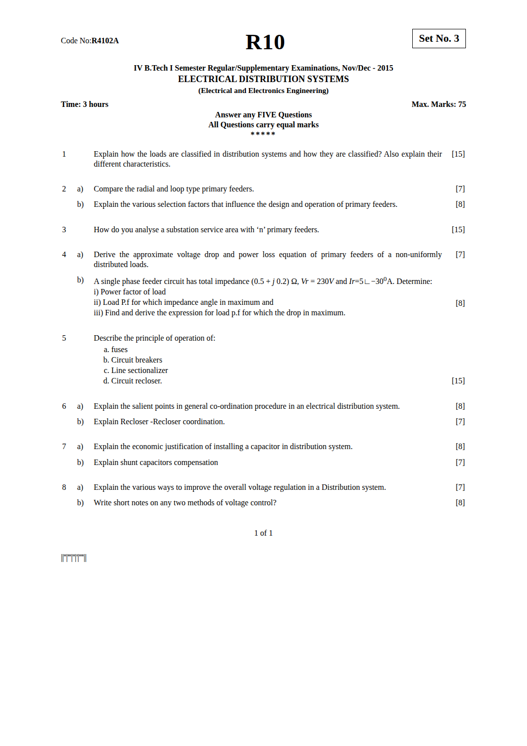Code No:R4102A
R10
Set No. 3
IV B.Tech I Semester Regular/Supplementary Examinations, Nov/Dec - 2015
ELECTRICAL DISTRIBUTION SYSTEMS
(Electrical and Electronics Engineering)
Time: 3 hours
Max. Marks: 75
Answer any FIVE Questions
All Questions carry equal marks
*****
| 1 | | Explain how the loads are classified in distribution systems and how they are classified? Also explain their different characteristics. | [15] |
| 2 | a) | Compare the radial and loop type primary feeders. | [7] |
| | b) | Explain the various selection factors that influence the design and operation of primary feeders. | [8] |
| 3 | | How do you analyse a substation service area with ‘n’ primary feeders. | [15] |
| 4 | a) | Derive the approximate voltage drop and power loss equation of primary feeders of a non-uniformly distributed loads. | [7] |
| | b) | A single phase feeder circuit has total impedance (0.5 + j 0.2) Ω, Vr = 230 V and Ir =5∟−30 0 A. Determine: i) Power factor of load ii) Load P.f for which impedance angle in maximum and iii) Find and derive the expression for load p.f for which the drop in maximum. | [8] |
| 5 | | Describe the principle of operation of: fuses Circuit breakers Line sectionalizer Circuit recloser. | [15] |
| 6 | a) | Explain the salient points in general co-ordination procedure in an electrical distribution system. | [8] |
| | b) | Explain Recloser -Recloser coordination. | [7] |
| 7 | a) | Explain the economic justification of installing a capacitor in distribution system. | [8] |
| | b) | Explain shunt capacitors compensation | [7] |
| 8 | a) | Explain the various ways to improve the overall voltage regulation in a Distribution system. | [7] |
| | b) | Write short notes on any two methods of voltage control? | [8] |
1 of 1
||''|'''|''|'|''''||